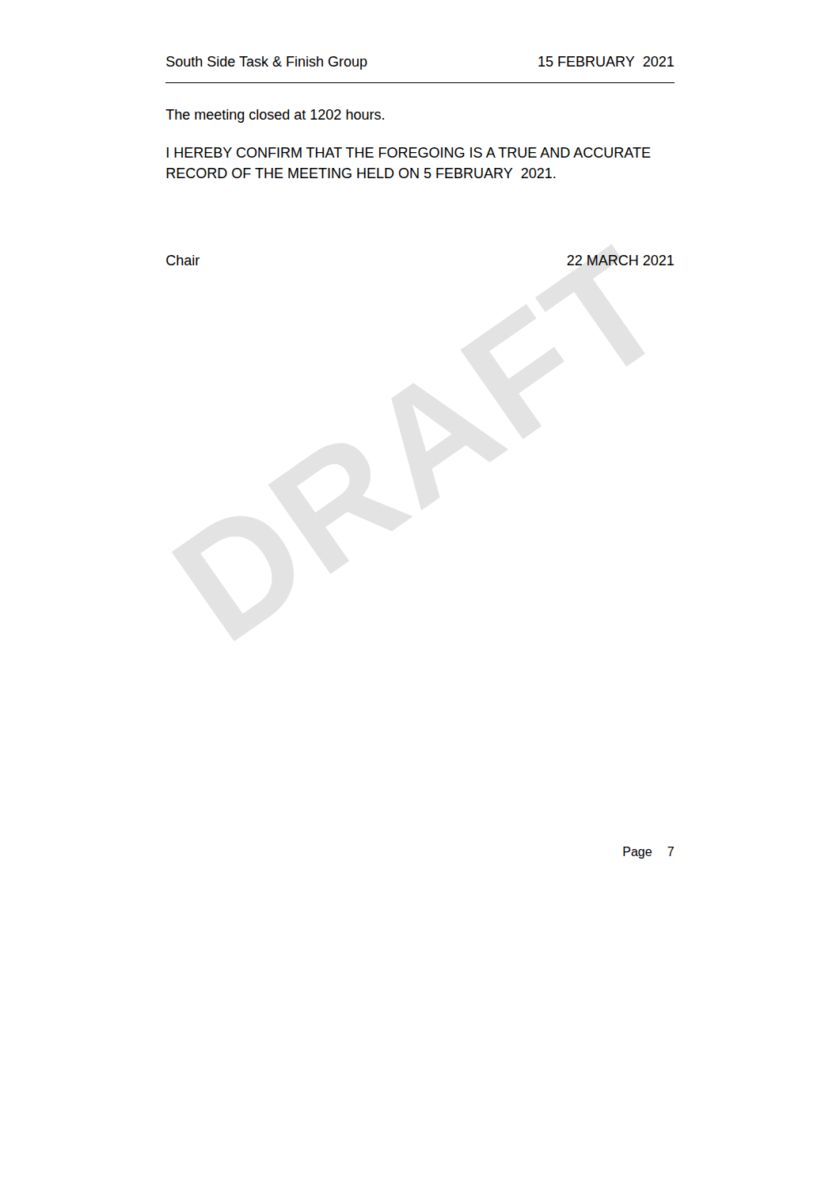DRAFT
South Side Task & Finish Group
15 FEBRUARY 2021
The meeting closed at 1202 hours.
I hereby confirm that the foregoing is a true and accurate record of the meeting held on 5 February 2021.
Chair
22 MARCH 2021
Page 7